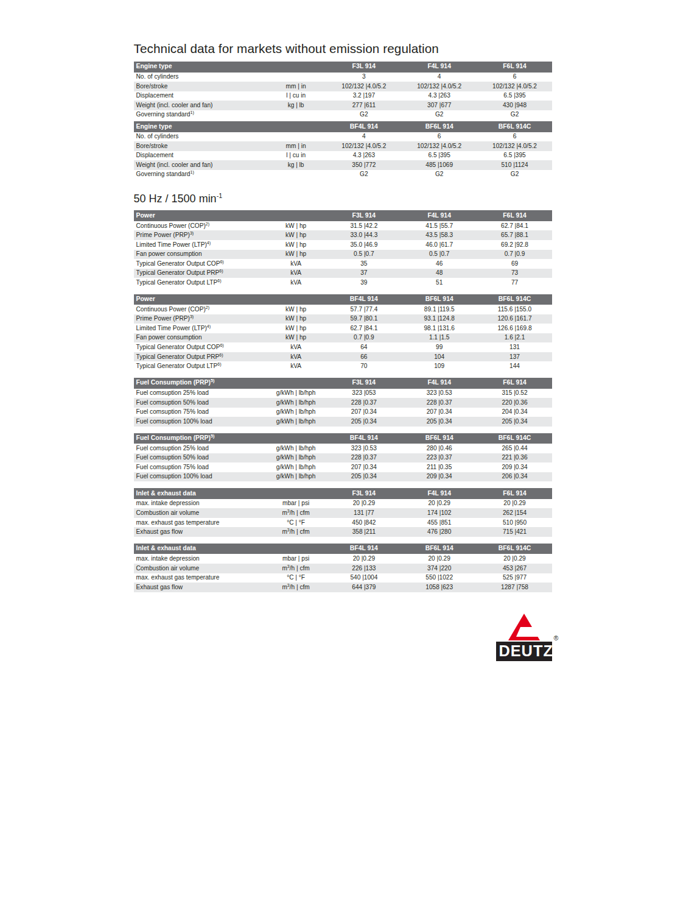Technical data for markets without emission regulation
| Engine type | | F3L 914 | F4L 914 | F6L 914 |
| --- | --- | --- | --- | --- |
| No. of cylinders | | 3 | 4 | 6 |
| Bore/stroke | mm / in | 102/132 /4.0/5.2 | 102/132 /4.0/5.2 | 102/132 /4.0/5.2 |
| Displacement | l / cu in | 3.2 /197 | 4.3 /263 | 6.5 /395 |
| Weight (incl. cooler and fan) | kg / lb | 277 /611 | 307 /677 | 430 /948 |
| Governing standard 1) | | G2 | G2 | G2 |
| Engine type | | BF4L 914 | BF6L 914 | BF6L 914C |
| --- | --- | --- | --- | --- |
| No. of cylinders | | 4 | 6 | 6 |
| Bore/stroke | mm / in | 102/132 /4.0/5.2 | 102/132 /4.0/5.2 | 102/132 /4.0/5.2 |
| Displacement | l / cu in | 4.3 /263 | 6.5 /395 | 6.5 /395 |
| Weight (incl. cooler and fan) | kg / lb | 350 /772 | 485 /1069 | 510 /1124 |
| Governing standard 1) | | G2 | G2 | G2 |
50 Hz / 1500 min-1
| Power | | F3L 914 | F4L 914 | F6L 914 |
| --- | --- | --- | --- | --- |
| Continuous Power (COP) 2) | kW / hp | 31.5 /42.2 | 41.5 /55.7 | 62.7 /84.1 |
| Prime Power (PRP) 3) | kW / hp | 33.0 /44.3 | 43.5 /58.3 | 65.7 /88.1 |
| Limited Time Power (LTP) 4) | kW / hp | 35.0 /46.9 | 46.0 /61.7 | 69.2 /92.8 |
| Fan power consumption | kW / hp | 0.5 /0.7 | 0.5 /0.7 | 0.7 /0.9 |
| Typical Generator Output COP 6) | kVA | 35 | 46 | 69 |
| Typical Generator Output PRP 6) | kVA | 37 | 48 | 73 |
| Typical Generator Output LTP 6) | kVA | 39 | 51 | 77 |
| Power | | BF4L 914 | BF6L 914 | BF6L 914C |
| --- | --- | --- | --- | --- |
| Continuous Power (COP) 2) | kW / hp | 57.7 /77.4 | 89.1 /119.5 | 115.6 /155.0 |
| Prime Power (PRP) 3) | kW / hp | 59.7 /80.1 | 93.1 /124.8 | 120.6 /161.7 |
| Limited Time Power (LTP) 4) | kW / hp | 62.7 /84.1 | 98.1 /131.6 | 126.6 /169.8 |
| Fan power consumption | kW / hp | 0.7 /0.9 | 1.1 /1.5 | 1.6 /2.1 |
| Typical Generator Output COP 6) | kVA | 64 | 99 | 131 |
| Typical Generator Output PRP 6) | kVA | 66 | 104 | 137 |
| Typical Generator Output LTP 6) | kVA | 70 | 109 | 144 |
| Fuel Consumption (PRP) 5) | | F3L 914 | F4L 914 | F6L 914 |
| --- | --- | --- | --- | --- |
| Fuel comsuption 25% load | g/kWh / lb/hph | 323 /053 | 323 /0.53 | 315 /0.52 |
| Fuel comsuption 50% load | g/kWh / lb/hph | 228 /0.37 | 228 /0.37 | 220 /0.36 |
| Fuel comsuption 75% load | g/kWh / lb/hph | 207 /0.34 | 207 /0.34 | 204 /0.34 |
| Fuel comsuption 100% load | g/kWh / lb/hph | 205 /0.34 | 205 /0.34 | 205 /0.34 |
| Fuel Consumption (PRP) 5) | | BF4L 914 | BF6L 914 | BF6L 914C |
| --- | --- | --- | --- | --- |
| Fuel comsuption 25% load | g/kWh / lb/hph | 323 /0.53 | 280 /0.46 | 265 /0.44 |
| Fuel comsuption 50% load | g/kWh / lb/hph | 228 /0.37 | 223 /0.37 | 221 /0.36 |
| Fuel comsuption 75% load | g/kWh / lb/hph | 207 /0.34 | 211 /0.35 | 209 /0.34 |
| Fuel comsuption 100% load | g/kWh / lb/hph | 205 /0.34 | 209 /0.34 | 206 /0.34 |
| Inlet & exhaust data | | F3L 914 | F4L 914 | F6L 914 |
| --- | --- | --- | --- | --- |
| max. intake depression | mbar / psi | 20 /0.29 | 20 /0.29 | 20 /0.29 |
| Combustion air volume | m 3 /h / cfm | 131 /77 | 174 /102 | 262 /154 |
| max. exhaust gas temperature | °C / °F | 450 /842 | 455 /851 | 510 /950 |
| Exhaust gas flow | m 3 /h / cfm | 358 /211 | 476 /280 | 715 /421 |
| Inlet & exhaust data | | BF4L 914 | BF6L 914 | BF6L 914C |
| --- | --- | --- | --- | --- |
| max. intake depression | mbar / psi | 20 /0.29 | 20 /0.29 | 20 /0.29 |
| Combustion air volume | m 3 /h / cfm | 226 /133 | 374 /220 | 453 /267 |
| max. exhaust gas temperature | °C / °F | 540 /1004 | 550 /1022 | 525 /977 |
| Exhaust gas flow | m 3 /h / cfm | 644 /379 | 1058 /623 | 1287 /758 |
DEUTZ®